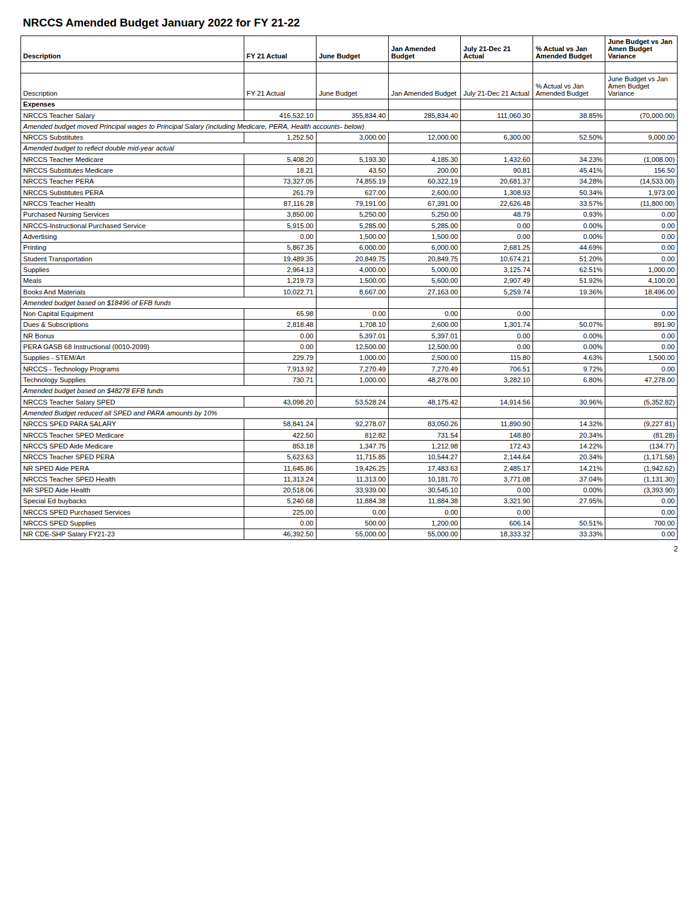| NRCCS Amended Budget January 2022 for FY 21-22 | | | |
| --- | --- | --- | --- |
| Description | FY 21 Actual | June Budget | Jan Amended Budget | July 21-Dec 21 Actual | % Actual vs Jan Amended Budget | June Budget vs Jan Amen Budget Variance |
| Description | FY 21 Actual | June Budget | Jan Amended Budget | July 21-Dec 21 Actual | % Actual vs Jan Amended Budget | June Budget vs Jan Amen Budget Variance |
| Expenses | | | | | | |
| NRCCS Teacher Salary | 416,532.10 | 355,834.40 | 285,834.40 | 111,060.30 | 38.85% | (70,000.00) |
| Amended budget moved Principal wages to Principal Salary (including Medicare, PERA, Health accounts- below) | | | |
| NRCCS Substitutes | 1,252.50 | 3,000.00 | 12,000.00 | 6,300.00 | 52.50% | 9,000.00 |
| Amended budget to reflect double mid-year actual | | | | | |
| NRCCS Teacher Medicare | 5,408.20 | 5,193.30 | 4,185.30 | 1,432.60 | 34.23% | (1,008.00) |
| NRCCS Substitutes Medicare | 18.21 | 43.50 | 200.00 | 90.81 | 45.41% | 156.50 |
| NRCCS Teacher PERA | 73,327.05 | 74,855.19 | 60,322.19 | 20,681.37 | 34.28% | (14,533.00) |
| NRCCS Substitutes PERA | 261.79 | 627.00 | 2,600.00 | 1,308.93 | 50.34% | 1,973.00 |
| NRCCS Teacher Health | 87,116.28 | 79,191.00 | 67,391.00 | 22,626.48 | 33.57% | (11,800.00) |
| Purchased Nursing Services | 3,850.00 | 5,250.00 | 5,250.00 | 48.79 | 0.93% | 0.00 |
| NRCCS-Instructional Purchased Service | 5,915.00 | 5,285.00 | 5,285.00 | 0.00 | 0.00% | 0.00 |
| Advertising | 0.00 | 1,500.00 | 1,500.00 | 0.00 | 0.00% | 0.00 |
| Printing | 5,867.35 | 6,000.00 | 6,000.00 | 2,681.25 | 44.69% | 0.00 |
| Student Transportation | 19,489.35 | 20,849.75 | 20,849.75 | 10,674.21 | 51.20% | 0.00 |
| Supplies | 2,964.13 | 4,000.00 | 5,000.00 | 3,125.74 | 62.51% | 1,000.00 |
| Meals | 1,219.73 | 1,500.00 | 5,600.00 | 2,907.49 | 51.92% | 4,100.00 |
| Books And Materials | 10,022.71 | 8,667.00 | 27,163.00 | 5,259.74 | 19.36% | 18,496.00 |
| Amended budget based on $18496 of EFB funds | | | | | |
| Non Capital Equipment | 65.98 | 0.00 | 0.00 | 0.00 | | 0.00 |
| Dues & Subscriptions | 2,818.48 | 1,708.10 | 2,600.00 | 1,301.74 | 50.07% | 891.90 |
| NR Bonus | 0.00 | 5,397.01 | 5,397.01 | 0.00 | 0.00% | 0.00 |
| PERA GASB 68 Instructional (0010-2099) | 0.00 | 12,500.00 | 12,500.00 | 0.00 | 0.00% | 0.00 |
| Supplies - STEM/Art | 229.79 | 1,000.00 | 2,500.00 | 115.80 | 4.63% | 1,500.00 |
| NRCCS - Technology Programs | 7,913.92 | 7,270.49 | 7,270.49 | 706.51 | 9.72% | 0.00 |
| Technology Supplies | 730.71 | 1,000.00 | 48,278.00 | 3,282.10 | 6.80% | 47,278.00 |
| Amended budget based on $48278 EFB funds | | | | | |
| NRCCS Teacher Salary SPED | 43,098.20 | 53,528.24 | 48,175.42 | 14,914.56 | 30.96% | (5,352.82) |
| Amended Budget reduced all SPED and PARA amounts by 10% | | | | |
| NRCCS SPED PARA SALARY | 58,841.24 | 92,278.07 | 83,050.26 | 11,890.90 | 14.32% | (9,227.81) |
| NRCCS Teacher SPED Medicare | 422.50 | 812.82 | 731.54 | 148.80 | 20.34% | (81.28) |
| NRCCS SPED Aide Medicare | 853.18 | 1,347.75 | 1,212.98 | 172.43 | 14.22% | (134.77) |
| NRCCS Teacher SPED PERA | 5,623.63 | 11,715.85 | 10,544.27 | 2,144.64 | 20.34% | (1,171.58) |
| NR SPED Aide PERA | 11,645.86 | 19,426.25 | 17,483.63 | 2,485.17 | 14.21% | (1,942.62) |
| NRCCS Teacher SPED Health | 11,313.24 | 11,313.00 | 10,181.70 | 3,771.08 | 37.04% | (1,131.30) |
| NR SPED Aide Health | 20,518.06 | 33,939.00 | 30,545.10 | 0.00 | 0.00% | (3,393.90) |
| Special Ed buybacks | 5,240.68 | 11,884.38 | 11,884.38 | 3,321.90 | 27.95% | 0.00 |
| NRCCS SPED Purchased Services | 225.00 | 0.00 | 0.00 | 0.00 | | 0.00 |
| NRCCS SPED Supplies | 0.00 | 500.00 | 1,200.00 | 606.14 | 50.51% | 700.00 |
| NR CDE-SHP Salary FY21-23 | 46,392.50 | 55,000.00 | 55,000.00 | 18,333.32 | 33.33% | 0.00 |
2